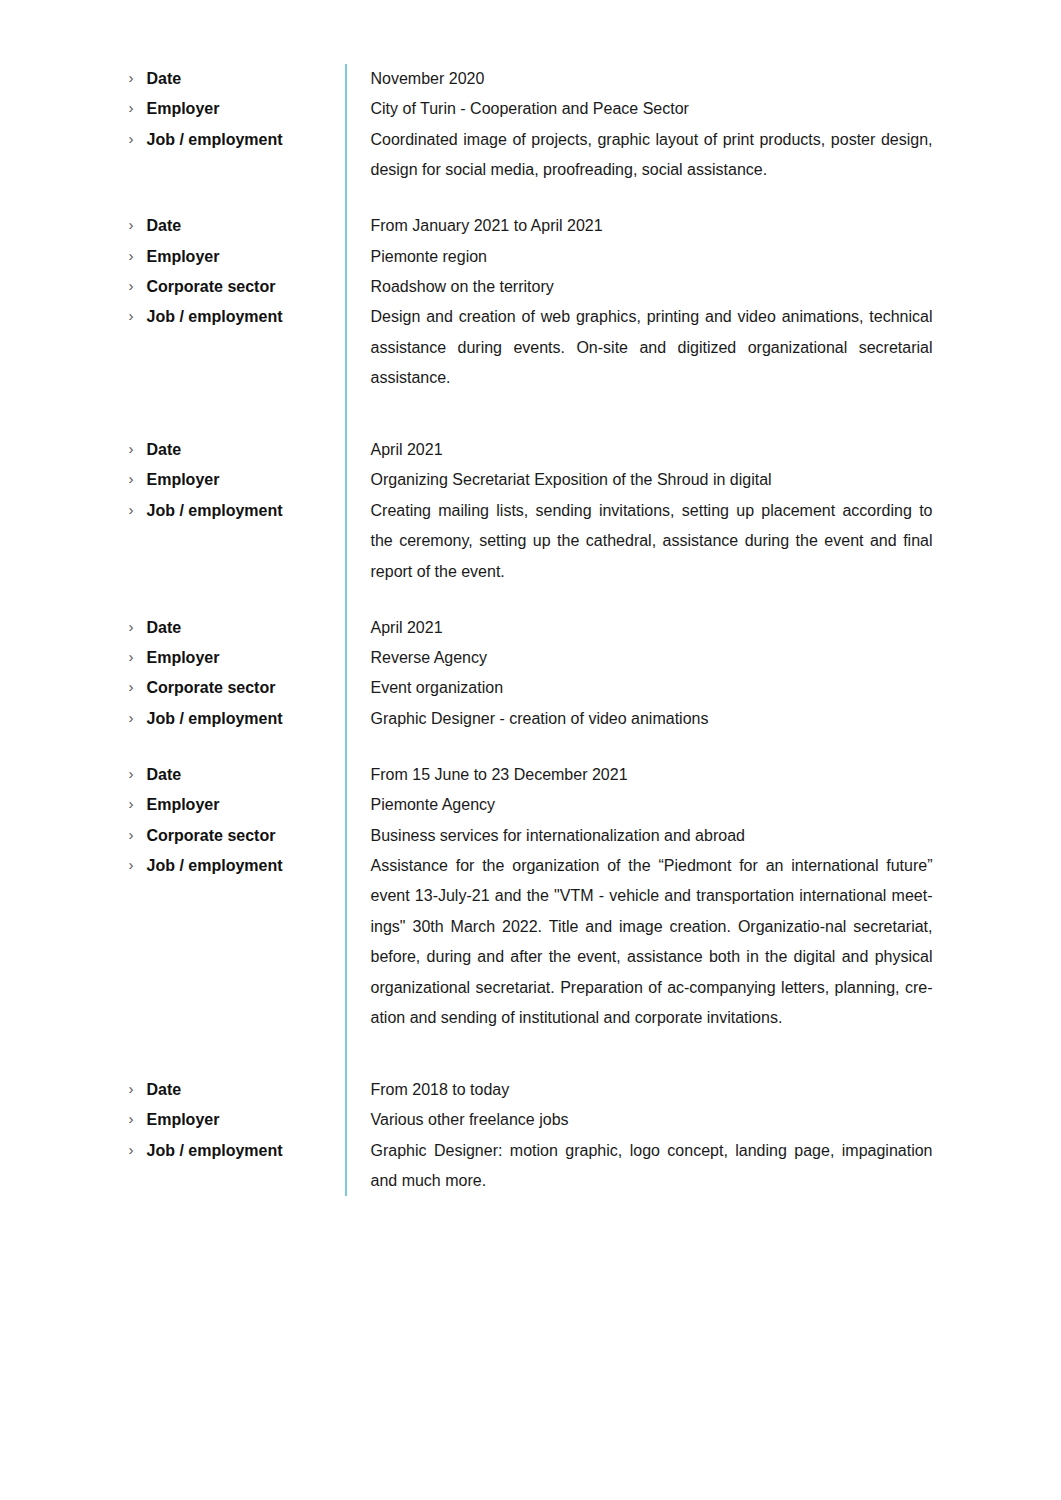Work experience
›
Date
November 2020
›
Employer
City of Turin - Cooperation and Peace Sector
›
Job / employment
Coordinated image of projects, graphic layout of print products, poster design, design for social media, proofreading, social assistance.
›
Date
From January 2021 to April 2021
›
Employer
Piemonte region
›
Corporate sector
Roadshow on the territory
›
Job / employment
Design and creation of web graphics, printing and video animations, technical assistance during events. On-site and digitized organizational secretarial assistance.
›
Date
April 2021
›
Employer
Organizing Secretariat Exposition of the Shroud in digital
›
Job / employment
Creating mailing lists, sending invitations, setting up placement according to the ceremony, setting up the cathedral, assistance during the event and final report of the event.
›
Date
April 2021
›
Employer
Reverse Agency
›
Corporate sector
Event organization
›
Job / employment
Graphic Designer - creation of video animations
›
Date
From 15 June to 23 December 2021
›
Employer
Piemonte Agency
›
Corporate sector
Business services for internationalization and abroad
›
Job / employment
Assistance for the organization of the “Piedmont for an international future” event 13-July-21 and the "VTM - vehicle and transportation international meetings" 30th March 2022. Title and image creation. Organizatio-nal secretariat, before, during and after the event, assistance both in the digital and physical organizational secretariat. Preparation of ac-companying letters, planning, creation and sending of institutional and corporate invitations.
›
Date
From 2018 to today
›
Employer
Various other freelance jobs
›
Job / employment
Graphic Designer: motion graphic, logo concept, landing page, impagination and much more.